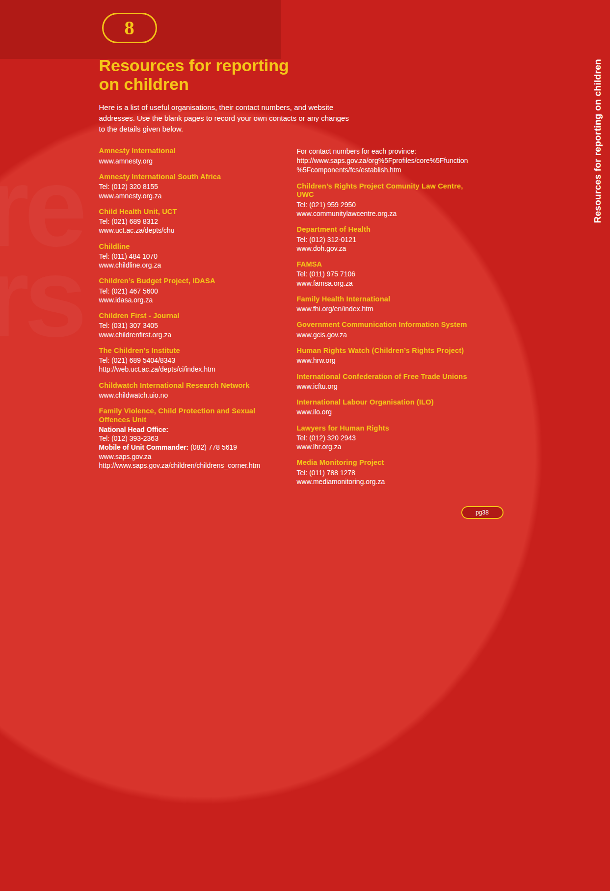re rs
Resources for reporting on children
8
Resources for reporting
on children
Here is a list of useful organisations, their contact numbers, and website addresses. Use the blank pages to record your own contacts or any changes to the details given below.
Amnesty International
www.amnesty.org
Amnesty International South Africa
Tel: (012) 320 8155
www.amnesty.org.za
Child Health Unit, UCT
Tel: (021) 689 8312
www.uct.ac.za/depts/chu
Childline
Tel: (011) 484 1070
www.childline.org.za
Children’s Budget Project, IDASA
Tel: (021) 467 5600
www.idasa.org.za
Children First - Journal
Tel: (031) 307 3405
www.childrenfirst.org.za
The Children’s Institute
Tel: (021) 689 5404/8343
http://web.uct.ac.za/depts/ci/index.htm
Childwatch International Research Network
www.childwatch.uio.no
Family Violence, Child Protection and Sexual Offences Unit
National Head Office:
Tel: (012) 393-2363
Mobile of Unit Commander: (082) 778 5619
www.saps.gov.za
http://www.saps.gov.za/children/childrens_corner.htm
For contact numbers for each province: http://www.saps.gov.za/org%5Fprofiles/core%5Ffunction%5Fcomponents/fcs/establish.htm
Children’s Rights Project Comunity Law Centre, UWC
Tel: (021) 959 2950
www.communitylawcentre.org.za
Department of Health
Tel: (012) 312-0121
www.doh.gov.za
FAMSA
Tel: (011) 975 7106
www.famsa.org.za
Family Health International
www.fhi.org/en/index.htm
Government Communication Information System
www.gcis.gov.za
Human Rights Watch (Children’s Rights Project)
www.hrw.org
International Confederation of Free Trade Unions
www.icftu.org
International Labour Organisation (ILO)
www.ilo.org
Lawyers for Human Rights
Tel: (012) 320 2943
www.lhr.org.za
Media Monitoring Project
Tel: (011) 788 1278
www.mediamonitoring.org.za
pg38